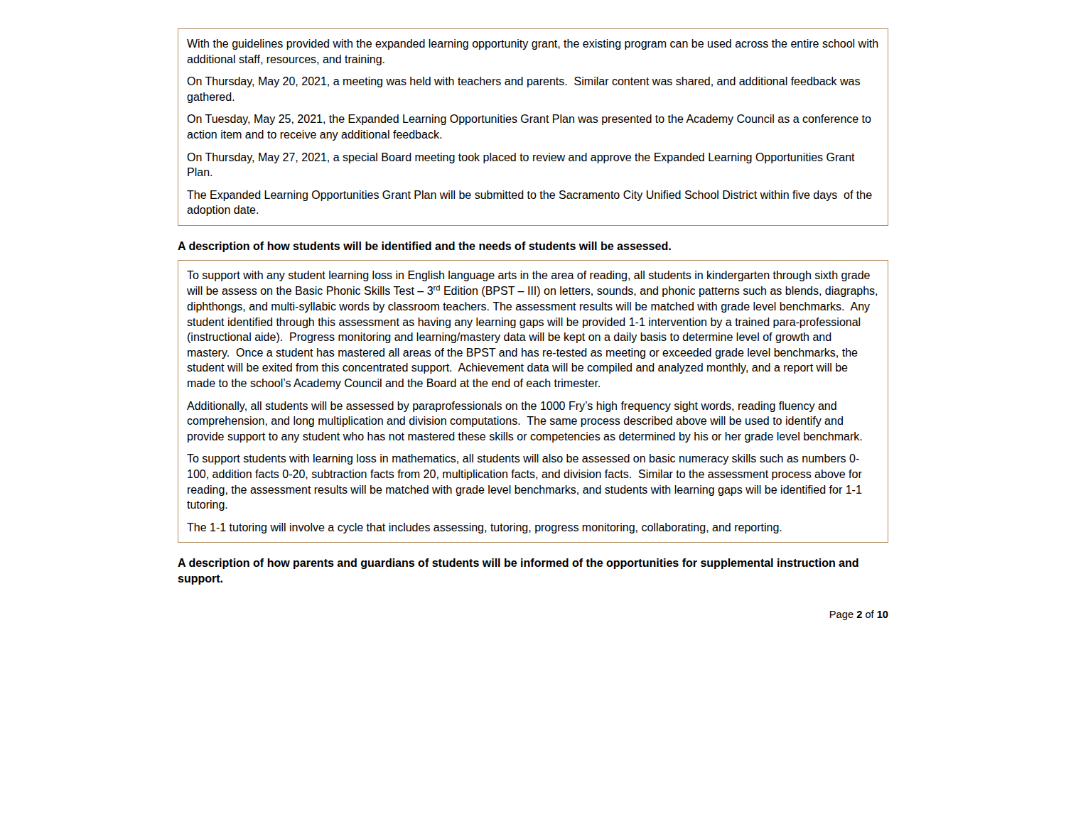With the guidelines provided with the expanded learning opportunity grant, the existing program can be used across the entire school with additional staff, resources, and training.
On Thursday, May 20, 2021, a meeting was held with teachers and parents. Similar content was shared, and additional feedback was gathered.
On Tuesday, May 25, 2021, the Expanded Learning Opportunities Grant Plan was presented to the Academy Council as a conference to action item and to receive any additional feedback.
On Thursday, May 27, 2021, a special Board meeting took placed to review and approve the Expanded Learning Opportunities Grant Plan.
The Expanded Learning Opportunities Grant Plan will be submitted to the Sacramento City Unified School District within five days of the adoption date.
A description of how students will be identified and the needs of students will be assessed.
To support with any student learning loss in English language arts in the area of reading, all students in kindergarten through sixth grade will be assess on the Basic Phonic Skills Test – 3rd Edition (BPST – III) on letters, sounds, and phonic patterns such as blends, diagraphs, diphthongs, and multi-syllabic words by classroom teachers. The assessment results will be matched with grade level benchmarks. Any student identified through this assessment as having any learning gaps will be provided 1-1 intervention by a trained para-professional (instructional aide). Progress monitoring and learning/mastery data will be kept on a daily basis to determine level of growth and mastery. Once a student has mastered all areas of the BPST and has re-tested as meeting or exceeded grade level benchmarks, the student will be exited from this concentrated support. Achievement data will be compiled and analyzed monthly, and a report will be made to the school’s Academy Council and the Board at the end of each trimester.
Additionally, all students will be assessed by paraprofessionals on the 1000 Fry’s high frequency sight words, reading fluency and comprehension, and long multiplication and division computations. The same process described above will be used to identify and provide support to any student who has not mastered these skills or competencies as determined by his or her grade level benchmark.
To support students with learning loss in mathematics, all students will also be assessed on basic numeracy skills such as numbers 0-100, addition facts 0-20, subtraction facts from 20, multiplication facts, and division facts. Similar to the assessment process above for reading, the assessment results will be matched with grade level benchmarks, and students with learning gaps will be identified for 1-1 tutoring.
The 1-1 tutoring will involve a cycle that includes assessing, tutoring, progress monitoring, collaborating, and reporting.
A description of how parents and guardians of students will be informed of the opportunities for supplemental instruction and support.
Page 2 of 10